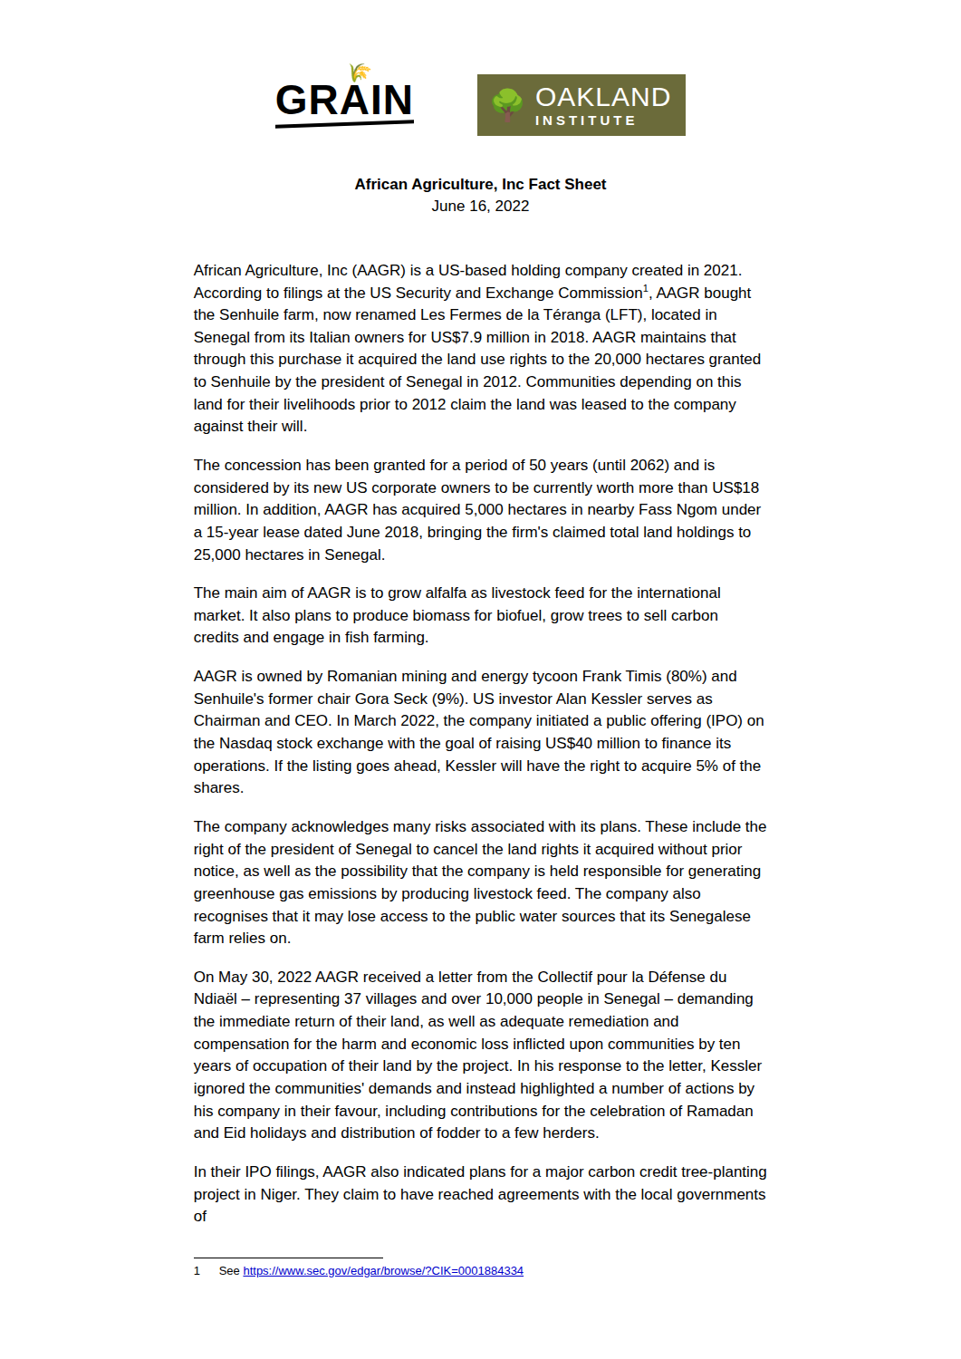GRAI🌾N
🌳 OAKLAND INSTITUTE
African Agriculture, Inc Fact Sheet
June 16, 2022
African Agriculture, Inc (AAGR) is a US-based holding company created in 2021. According to filings at the US Security and Exchange Commission1, AAGR bought the Senhuile farm, now renamed Les Fermes de la Téranga (LFT), located in Senegal from its Italian owners for US$7.9 million in 2018. AAGR maintains that through this purchase it acquired the land use rights to the 20,000 hectares granted to Senhuile by the president of Senegal in 2012. Communities depending on this land for their livelihoods prior to 2012 claim the land was leased to the company against their will.
The concession has been granted for a period of 50 years (until 2062) and is considered by its new US corporate owners to be currently worth more than US$18 million. In addition, AAGR has acquired 5,000 hectares in nearby Fass Ngom under a 15-year lease dated June 2018, bringing the firm's claimed total land holdings to 25,000 hectares in Senegal.
The main aim of AAGR is to grow alfalfa as livestock feed for the international market. It also plans to produce biomass for biofuel, grow trees to sell carbon credits and engage in fish farming.
AAGR is owned by Romanian mining and energy tycoon Frank Timis (80%) and Senhuile's former chair Gora Seck (9%). US investor Alan Kessler serves as Chairman and CEO. In March 2022, the company initiated a public offering (IPO) on the Nasdaq stock exchange with the goal of raising US$40 million to finance its operations. If the listing goes ahead, Kessler will have the right to acquire 5% of the shares.
The company acknowledges many risks associated with its plans. These include the right of the president of Senegal to cancel the land rights it acquired without prior notice, as well as the possibility that the company is held responsible for generating greenhouse gas emissions by producing livestock feed. The company also recognises that it may lose access to the public water sources that its Senegalese farm relies on.
On May 30, 2022 AAGR received a letter from the Collectif pour la Défense du Ndiaël – representing 37 villages and over 10,000 people in Senegal – demanding the immediate return of their land, as well as adequate remediation and compensation for the harm and economic loss inflicted upon communities by ten years of occupation of their land by the project. In his response to the letter, Kessler ignored the communities' demands and instead highlighted a number of actions by his company in their favour, including contributions for the celebration of Ramadan and Eid holidays and distribution of fodder to a few herders.
In their IPO filings, AAGR also indicated plans for a major carbon credit tree-planting project in Niger. They claim to have reached agreements with the local governments of
1 See https://www.sec.gov/edgar/browse/?CIK=0001884334